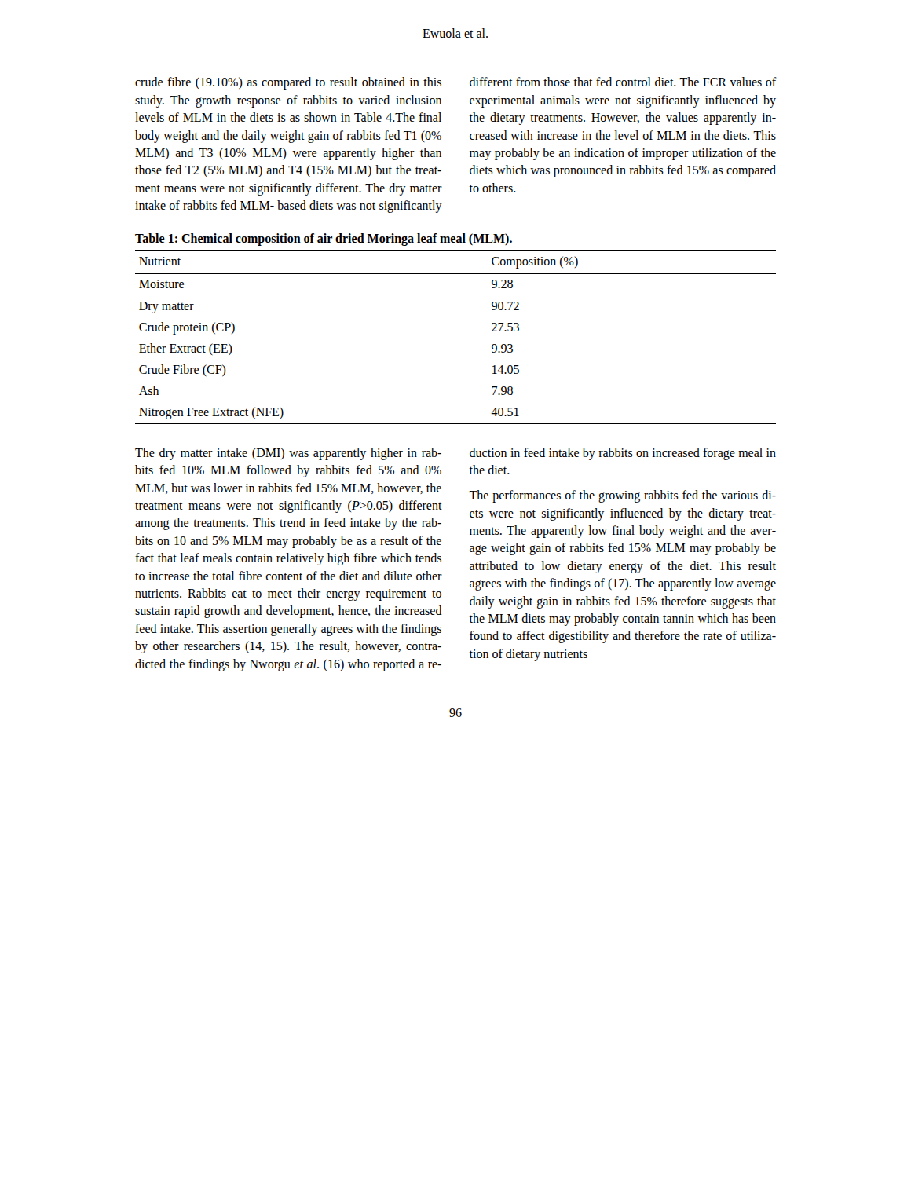Ewuola et al.
crude fibre (19.10%) as compared to result obtained in this study. The growth response of rabbits to varied inclusion levels of MLM in the diets is as shown in Table 4.The final body weight and the daily weight gain of rabbits fed T1 (0% MLM) and T3 (10% MLM) were apparently higher than those fed T2 (5% MLM) and T4 (15% MLM) but the treatment means were not significantly different. The dry matter intake of rabbits fed MLM- based diets was not significantly different from those that fed control diet. The FCR values of experimental animals were not significantly influenced by the dietary treatments. However, the values apparently increased with increase in the level of MLM in the diets. This may probably be an indication of improper utilization of the diets which was pronounced in rabbits fed 15% as compared to others.
Table 1: Chemical composition of air dried Moringa leaf meal (MLM).
| Nutrient | Composition (%) |
| --- | --- |
| Moisture | 9.28 |
| Dry matter | 90.72 |
| Crude protein (CP) | 27.53 |
| Ether Extract (EE) | 9.93 |
| Crude Fibre (CF) | 14.05 |
| Ash | 7.98 |
| Nitrogen Free Extract (NFE) | 40.51 |
The dry matter intake (DMI) was apparently higher in rabbits fed 10% MLM followed by rabbits fed 5% and 0% MLM, but was lower in rabbits fed 15% MLM, however, the treatment means were not significantly (P>0.05) different among the treatments. This trend in feed intake by the rabbits on 10 and 5% MLM may probably be as a result of the fact that leaf meals contain relatively high fibre which tends to increase the total fibre content of the diet and dilute other nutrients. Rabbits eat to meet their energy requirement to sustain rapid growth and development, hence, the increased feed intake. This assertion generally agrees with the findings by other researchers (14, 15). The result, however, contradicted the findings by Nworgu et al. (16) who reported a reduction in feed intake by rabbits on increased forage meal in the diet.
The performances of the growing rabbits fed the various diets were not significantly influenced by the dietary treatments. The apparently low final body weight and the average weight gain of rabbits fed 15% MLM may probably be attributed to low dietary energy of the diet. This result agrees with the findings of (17). The apparently low average daily weight gain in rabbits fed 15% therefore suggests that the MLM diets may probably contain tannin which has been found to affect digestibility and therefore the rate of utilization of dietary nutrients
96